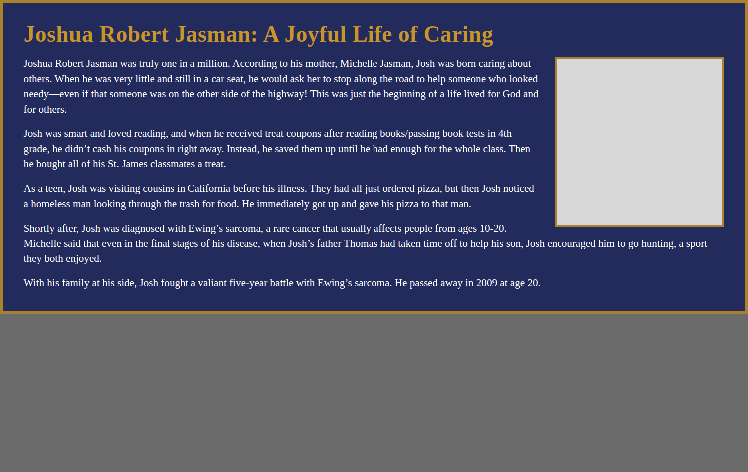Joshua Robert Jasman: A Joyful Life of Caring
Joshua Robert Jasman was truly one in a million. According to his mother, Michelle Jasman, Josh was born caring about others. When he was very little and still in a car seat, he would ask her to stop along the road to help someone who looked needy—even if that someone was on the other side of the highway! This was just the beginning of a life lived for God and for others.
Josh was smart and loved reading, and when he received treat coupons after reading books/passing book tests in 4th grade, he didn’t cash his coupons in right away. Instead, he saved them up until he had enough for the whole class. Then he bought all of his St. James classmates a treat.
As a teen, Josh was visiting cousins in California before his illness. They had all just ordered pizza, but then Josh noticed a homeless man looking through the trash for food. He immediately got up and gave his pizza to that man.
Shortly after, Josh was diagnosed with Ewing’s sarcoma, a rare cancer that usually affects people from ages 10-20. Michelle said that even in the final stages of his disease, when Josh’s father Thomas had taken time off to help his son, Josh encouraged him to go hunting, a sport they both enjoyed.
With his family at his side, Josh fought a valiant five-year battle with Ewing’s sarcoma. He passed away in 2009 at age 20.